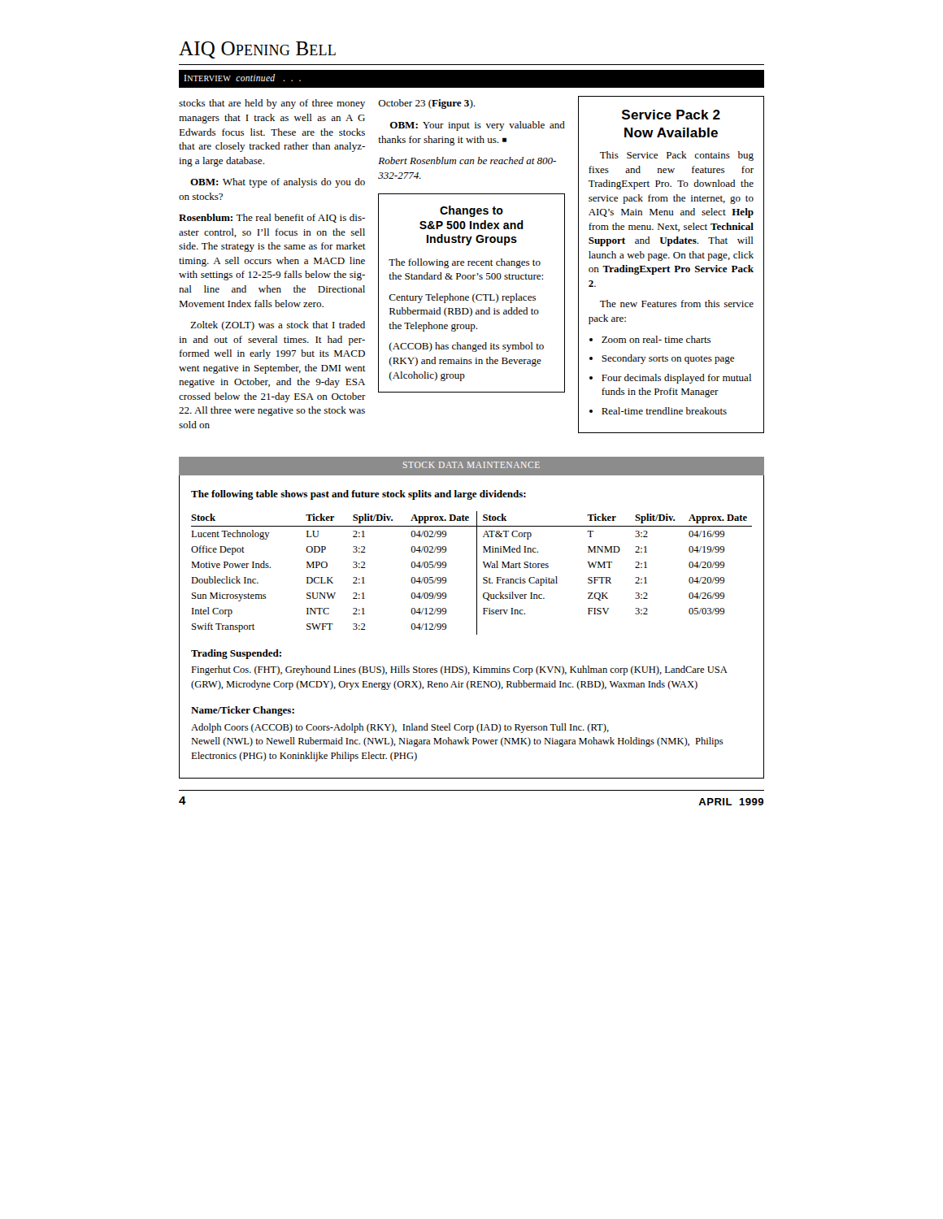AIQ Opening Bell
INTERVIEW continued . . .
stocks that are held by any of three money managers that I track as well as an A G Edwards focus list. These are the stocks that are closely tracked rather than analyzing a large database.
OBM: What type of analysis do you do on stocks?
Rosenblum: The real benefit of AIQ is disaster control, so I’ll focus in on the sell side. The strategy is the same as for market timing. A sell occurs when a MACD line with settings of 12-25-9 falls below the signal line and when the Directional Movement Index falls below zero.
Zoltek (ZOLT) was a stock that I traded in and out of several times. It had performed well in early 1997 but its MACD went negative in September, the DMI went negative in October, and the 9-day ESA crossed below the 21-day ESA on October 22. All three were negative so the stock was sold on
October 23 (Figure 3).
OBM: Your input is very valuable and thanks for sharing it with us. ■
Robert Rosenblum can be reached at 800-332-2774.
Changes to
S&P 500 Index and
Industry Groups
The following are recent changes to the Standard & Poor’s 500 structure:
Century Telephone (CTL) replaces Rubbermaid (RBD) and is added to the Telephone group.
(ACCOB) has changed its symbol to (RKY) and remains in the Beverage (Alcoholic) group
Service Pack 2
Now Available
This Service Pack contains bug fixes and new features for TradingExpert Pro. To download the service pack from the internet, go to AIQ’s Main Menu and select Help from the menu. Next, select Technical Support and Updates. That will launch a web page. On that page, click on TradingExpert Pro Service Pack 2.
The new Features from this service pack are:
Zoom on real- time charts
Secondary sorts on quotes page
Four decimals displayed for mutual funds in the Profit Manager
Real-time trendline breakouts
STOCK DATA MAINTENANCE
The following table shows past and future stock splits and large dividends:
| Stock | Ticker | Split/Div. | Approx. Date | | Stock | Ticker | Split/Div. | Approx. Date |
| --- | --- | --- | --- | --- | --- | --- | --- | --- |
| Lucent Technology | LU | 2:1 | 04/02/99 | | AT&T Corp | T | 3:2 | 04/16/99 |
| Office Depot | ODP | 3:2 | 04/02/99 | | MiniMed Inc. | MNMD | 2:1 | 04/19/99 |
| Motive Power Inds. | MPO | 3:2 | 04/05/99 | | Wal Mart Stores | WMT | 2:1 | 04/20/99 |
| Doubleclick Inc. | DCLK | 2:1 | 04/05/99 | | St. Francis Capital | SFTR | 2:1 | 04/20/99 |
| Sun Microsystems | SUNW | 2:1 | 04/09/99 | | Qucksilver Inc. | ZQK | 3:2 | 04/26/99 |
| Intel Corp | INTC | 2:1 | 04/12/99 | | Fiserv Inc. | FISV | 3:2 | 05/03/99 |
| Swift Transport | SWFT | 3:2 | 04/12/99 | | | | | |
Trading Suspended:
Fingerhut Cos. (FHT), Greyhound Lines (BUS), Hills Stores (HDS), Kimmins Corp (KVN), Kuhlman corp (KUH), LandCare USA (GRW), Microdyne Corp (MCDY), Oryx Energy (ORX), Reno Air (RENO), Rubbermaid Inc. (RBD), Waxman Inds (WAX)
Name/Ticker Changes:
Adolph Coors (ACCOB) to Coors-Adolph (RKY), Inland Steel Corp (IAD) to Ryerson Tull Inc. (RT),
Newell (NWL) to Newell Rubermaid Inc. (NWL), Niagara Mohawk Power (NMK) to Niagara Mohawk Holdings (NMK), Philips Electronics (PHG) to Koninklijke Philips Electr. (PHG)
4
APRIL 1999